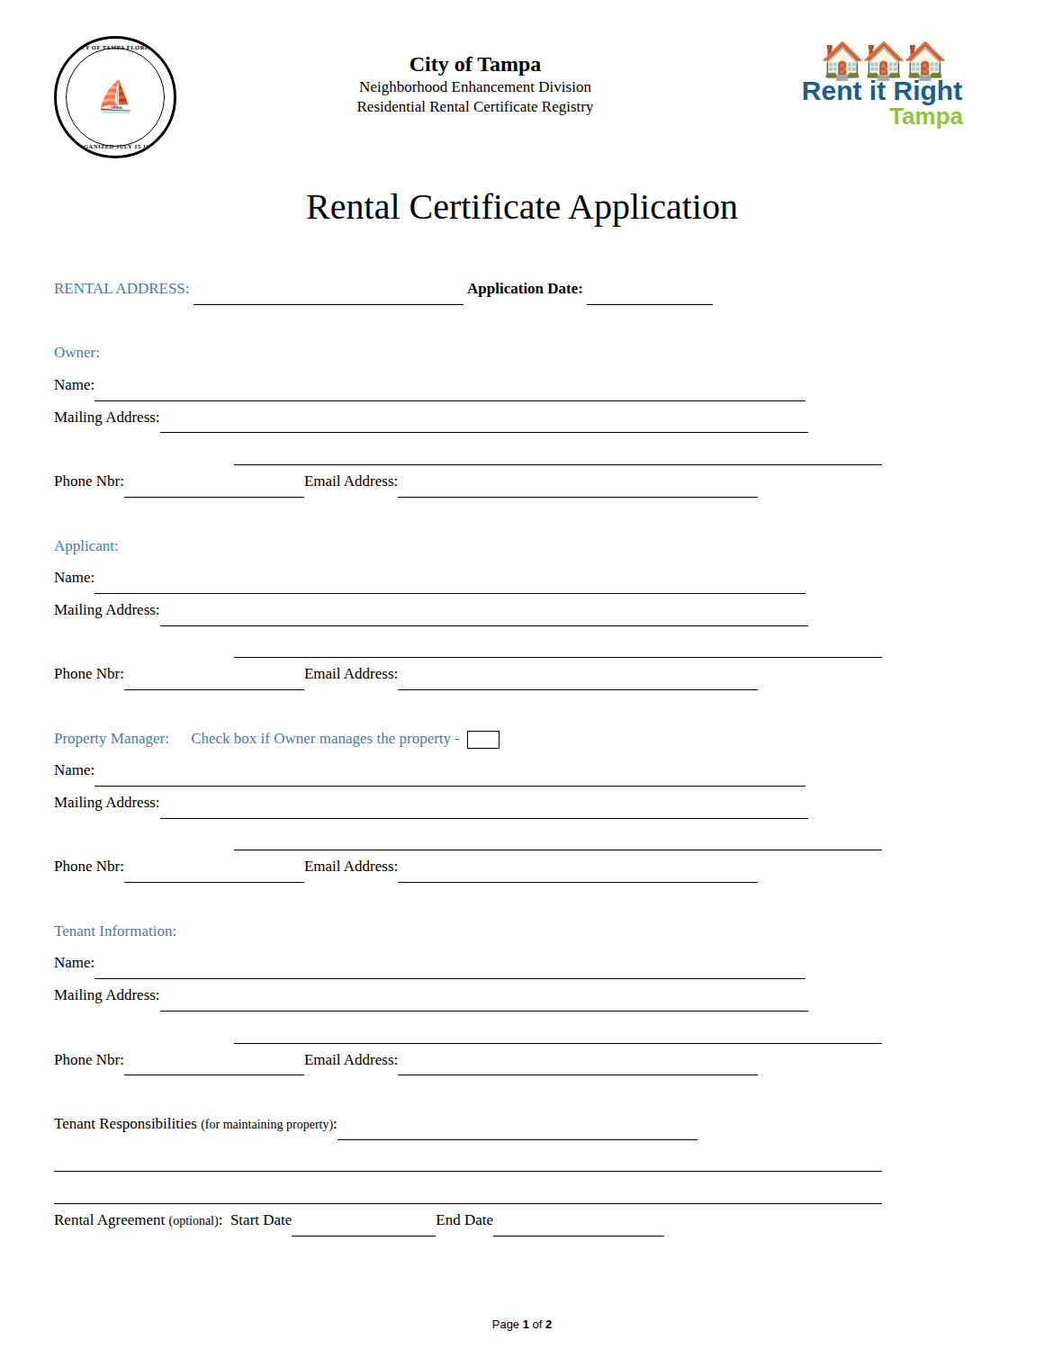CITY OF TAMPA FLORIDA
⛵
ORGANIZED JULY 15 1887
City of Tampa
Neighborhood Enhancement Division
Residential Rental Certificate Registry
🏠🏠🏠
Rent it Right
Tampa
Rental Certificate Application
RENTAL ADDRESS: Application Date:
Owner:
Name:
Mailing Address:
Phone Nbr: Email Address:
Applicant:
Name:
Mailing Address:
Phone Nbr: Email Address:
Property Manager: Check box if Owner manages the property -
Name:
Mailing Address:
Phone Nbr: Email Address:
Tenant Information:
Name:
Mailing Address:
Phone Nbr: Email Address:
Tenant Responsibilities (for maintaining property):
Rental Agreement (optional): Start Date End Date
Page 1 of 2